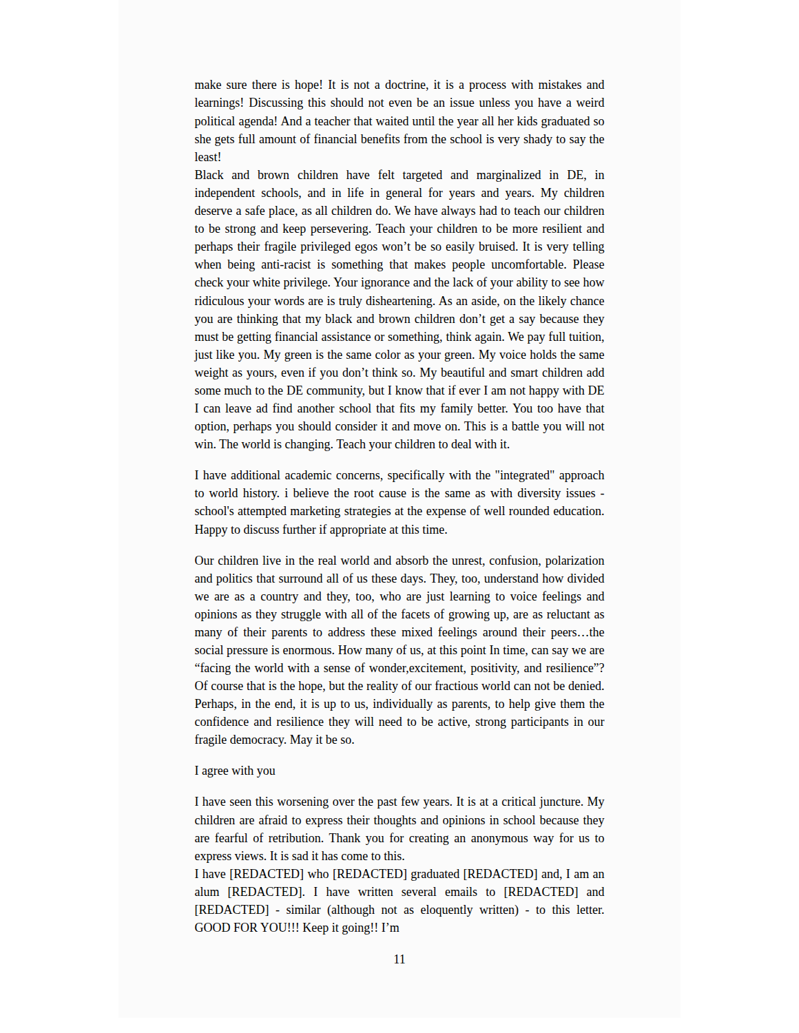make sure there is hope! It is not a doctrine, it is a process with mistakes and learnings! Discussing this should not even be an issue unless you have a weird political agenda! And a teacher that waited until the year all her kids graduated so she gets full amount of financial benefits from the school is very shady to say the least!
Black and brown children have felt targeted and marginalized in DE, in independent schools, and in life in general for years and years. My children deserve a safe place, as all children do. We have always had to teach our children to be strong and keep persevering. Teach your children to be more resilient and perhaps their fragile privileged egos won’t be so easily bruised. It is very telling when being anti-racist is something that makes people uncomfortable. Please check your white privilege. Your ignorance and the lack of your ability to see how ridiculous your words are is truly disheartening. As an aside, on the likely chance you are thinking that my black and brown children don’t get a say because they must be getting financial assistance or something, think again. We pay full tuition, just like you. My green is the same color as your green. My voice holds the same weight as yours, even if you don’t think so. My beautiful and smart children add some much to the DE community, but I know that if ever I am not happy with DE I can leave ad find another school that fits my family better. You too have that option, perhaps you should consider it and move on. This is a battle you will not win. The world is changing. Teach your children to deal with it.
I have additional academic concerns, specifically with the "integrated" approach to world history. i believe the root cause is the same as with diversity issues - school's attempted marketing strategies at the expense of well rounded education. Happy to discuss further if appropriate at this time.
Our children live in the real world and absorb the unrest, confusion, polarization and politics that surround all of us these days. They, too, understand how divided we are as a country and they, too, who are just learning to voice feelings and opinions as they struggle with all of the facets of growing up, are as reluctant as many of their parents to address these mixed feelings around their peers…the social pressure is enormous. How many of us, at this point In time, can say we are “facing the world with a sense of wonder,excitement, positivity, and resilience”? Of course that is the hope, but the reality of our fractious world can not be denied. Perhaps, in the end, it is up to us, individually as parents, to help give them the confidence and resilience they will need to be active, strong participants in our fragile democracy. May it be so.
I agree with you
I have seen this worsening over the past few years. It is at a critical juncture. My children are afraid to express their thoughts and opinions in school because they are fearful of retribution. Thank you for creating an anonymous way for us to express views. It is sad it has come to this.
I have [REDACTED] who [REDACTED] graduated [REDACTED] and, I am an alum [REDACTED]. I have written several emails to [REDACTED] and [REDACTED] - similar (although not as eloquently written) - to this letter. GOOD FOR YOU!!! Keep it going!! I’m
11